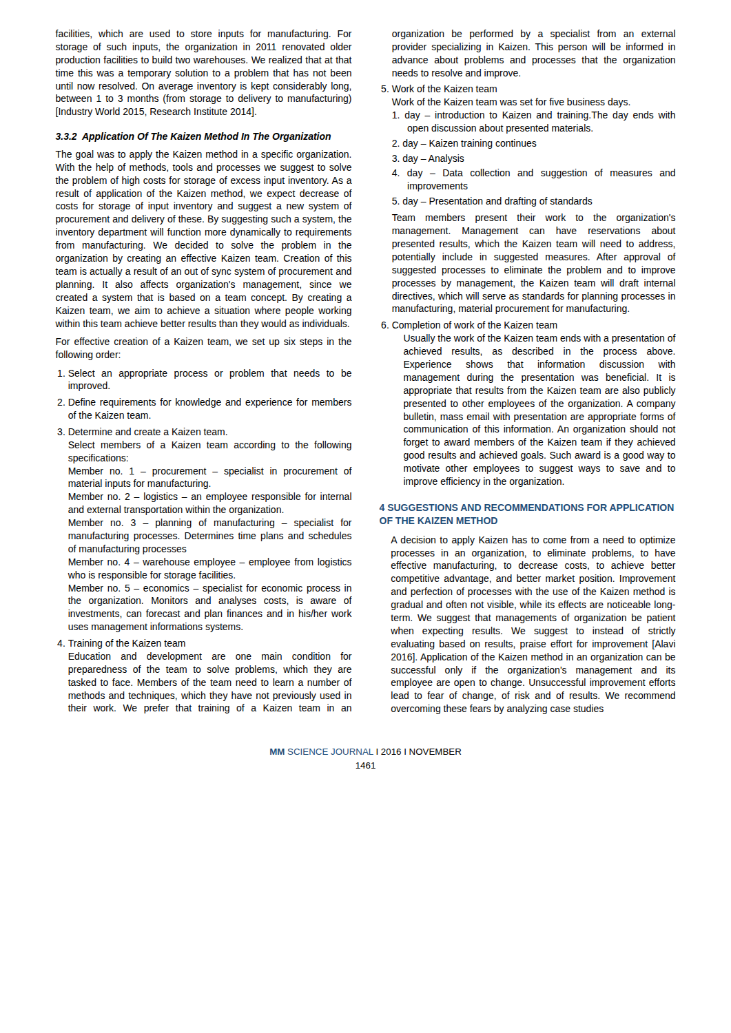facilities, which are used to store inputs for manufacturing. For storage of such inputs, the organization in 2011 renovated older production facilities to build two warehouses. We realized that at that time this was a temporary solution to a problem that has not been until now resolved. On average inventory is kept considerably long, between 1 to 3 months (from storage to delivery to manufacturing) [Industry World 2015, Research Institute 2014].
3.3.2 Application Of The Kaizen Method In The Organization
The goal was to apply the Kaizen method in a specific organization. With the help of methods, tools and processes we suggest to solve the problem of high costs for storage of excess input inventory. As a result of application of the Kaizen method, we expect decrease of costs for storage of input inventory and suggest a new system of procurement and delivery of these. By suggesting such a system, the inventory department will function more dynamically to requirements from manufacturing. We decided to solve the problem in the organization by creating an effective Kaizen team. Creation of this team is actually a result of an out of sync system of procurement and planning. It also affects organization's management, since we created a system that is based on a team concept. By creating a Kaizen team, we aim to achieve a situation where people working within this team achieve better results than they would as individuals.
For effective creation of a Kaizen team, we set up six steps in the following order:
Select an appropriate process or problem that needs to be improved.
Define requirements for knowledge and experience for members of the Kaizen team.
Determine and create a Kaizen team.
Select members of a Kaizen team according to the following specifications:
Member no. 1 – procurement – specialist in procurement of material inputs for manufacturing.
Member no. 2 – logistics – an employee responsible for internal and external transportation within the organization.
Member no. 3 – planning of manufacturing – specialist for manufacturing processes. Determines time plans and schedules of manufacturing processes
Member no. 4 – warehouse employee – employee from logistics who is responsible for storage facilities.
Member no. 5 – economics – specialist for economic process in the organization. Monitors and analyses costs, is aware of investments, can forecast and plan finances and in his/her work uses management informations systems.
Training of the Kaizen team
Education and development are one main condition for preparedness of the team to solve problems, which they are tasked to face. Members of the team need to learn a number of methods and techniques, which they have not previously used in their work. We prefer that training of a Kaizen team in an organization be performed by a specialist from an external provider specializing in Kaizen. This person will be informed in advance about problems and processes that the organization needs to resolve and improve.
Work of the Kaizen team
Work of the Kaizen team was set for five business days.
1. day – introduction to Kaizen and training.The day ends with open discussion about presented materials.
2. day – Kaizen training continues
3. day – Analysis
4. day – Data collection and suggestion of measures and improvements
5. day – Presentation and drafting of standards
Team members present their work to the organization's management. Management can have reservations about presented results, which the Kaizen team will need to address, potentially include in suggested measures. After approval of suggested processes to eliminate the problem and to improve processes by management, the Kaizen team will draft internal directives, which will serve as standards for planning processes in manufacturing, material procurement for manufacturing.
Completion of work of the Kaizen team
Usually the work of the Kaizen team ends with a presentation of achieved results, as described in the process above. Experience shows that information discussion with management during the presentation was beneficial. It is appropriate that results from the Kaizen team are also publicly presented to other employees of the organization. A company bulletin, mass email with presentation are appropriate forms of communication of this information. An organization should not forget to award members of the Kaizen team if they achieved good results and achieved goals. Such award is a good way to motivate other employees to suggest ways to save and to improve efficiency in the organization.
4 Suggestions and Recommendations for Application of the Kaizen Method
A decision to apply Kaizen has to come from a need to optimize processes in an organization, to eliminate problems, to have effective manufacturing, to decrease costs, to achieve better competitive advantage, and better market position. Improvement and perfection of processes with the use of the Kaizen method is gradual and often not visible, while its effects are noticeable long-term. We suggest that managements of organization be patient when expecting results. We suggest to instead of strictly evaluating based on results, praise effort for improvement [Alavi 2016]. Application of the Kaizen method in an organization can be successful only if the organization's management and its employee are open to change. Unsuccessful improvement efforts lead to fear of change, of risk and of results. We recommend overcoming these fears by analyzing case studies
MM SCIENCE JOURNAL I 2016 I NOVEMBER
1461